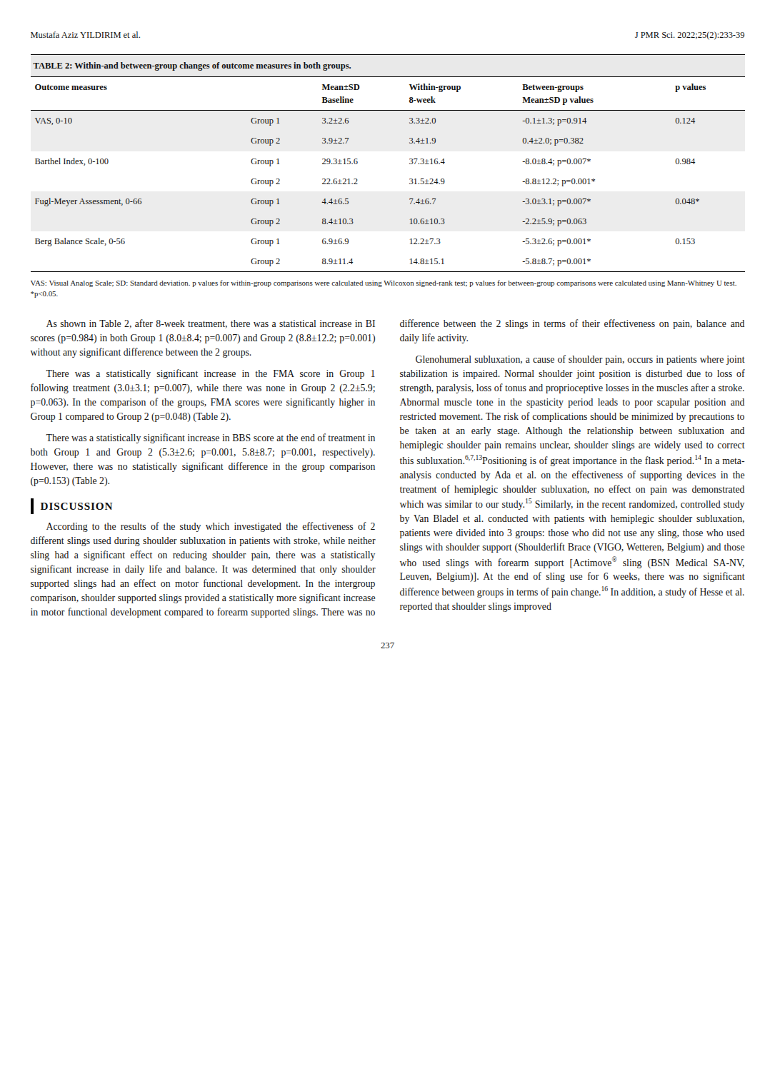Mustafa Aziz YILDIRIM et al.
J PMR Sci. 2022;25(2):233-39
TABLE 2: Within-and between-group changes of outcome measures in both groups.
| Outcome measures | | Mean±SD Baseline | Within-group 8-week | Between-groups Mean±SD p values | p values |
| --- | --- | --- | --- | --- | --- |
| VAS, 0-10 | Group 1 | 3.2±2.6 | 3.3±2.0 | -0.1±1.3; p=0.914 | 0.124 |
| | Group 2 | 3.9±2.7 | 3.4±1.9 | 0.4±2.0; p=0.382 | |
| Barthel Index, 0-100 | Group 1 | 29.3±15.6 | 37.3±16.4 | -8.0±8.4; p=0.007* | 0.984 |
| | Group 2 | 22.6±21.2 | 31.5±24.9 | -8.8±12.2; p=0.001* | |
| Fugl-Meyer Assessment, 0-66 | Group 1 | 4.4±6.5 | 7.4±6.7 | -3.0±3.1; p=0.007* | 0.048* |
| | Group 2 | 8.4±10.3 | 10.6±10.3 | -2.2±5.9; p=0.063 | |
| Berg Balance Scale, 0-56 | Group 1 | 6.9±6.9 | 12.2±7.3 | -5.3±2.6; p=0.001* | 0.153 |
| | Group 2 | 8.9±11.4 | 14.8±15.1 | -5.8±8.7; p=0.001* | |
VAS: Visual Analog Scale; SD: Standard deviation. p values for within-group comparisons were calculated using Wilcoxon signed-rank test; p values for between-group comparisons were calculated using Mann-Whitney U test. *p<0.05.
As shown in Table 2, after 8-week treatment, there was a statistical increase in BI scores (p=0.984) in both Group 1 (8.0±8.4; p=0.007) and Group 2 (8.8±12.2; p=0.001) without any significant difference between the 2 groups.
There was a statistically significant increase in the FMA score in Group 1 following treatment (3.0±3.1; p=0.007), while there was none in Group 2 (2.2±5.9; p=0.063). In the comparison of the groups, FMA scores were significantly higher in Group 1 compared to Group 2 (p=0.048) (Table 2).
There was a statistically significant increase in BBS score at the end of treatment in both Group 1 and Group 2 (5.3±2.6; p=0.001, 5.8±8.7; p=0.001, respectively). However, there was no statistically significant difference in the group comparison (p=0.153) (Table 2).
DISCUSSION
According to the results of the study which investigated the effectiveness of 2 different slings used during shoulder subluxation in patients with stroke, while neither sling had a significant effect on reducing shoulder pain, there was a statistically significant increase in daily life and balance. It was determined that only shoulder supported slings had an effect on motor functional development. In the intergroup comparison, shoulder supported slings provided a statistically more significant increase in motor functional development compared to forearm supported slings. There was no difference between the 2 slings in terms of their effectiveness on pain, balance and daily life activity.
Glenohumeral subluxation, a cause of shoulder pain, occurs in patients where joint stabilization is impaired. Normal shoulder joint position is disturbed due to loss of strength, paralysis, loss of tonus and proprioceptive losses in the muscles after a stroke. Abnormal muscle tone in the spasticity period leads to poor scapular position and restricted movement. The risk of complications should be minimized by precautions to be taken at an early stage. Although the relationship between subluxation and hemiplegic shoulder pain remains unclear, shoulder slings are widely used to correct this subluxation.6,7,13Positioning is of great importance in the flask period.14 In a meta-analysis conducted by Ada et al. on the effectiveness of supporting devices in the treatment of hemiplegic shoulder subluxation, no effect on pain was demonstrated which was similar to our study.15 Similarly, in the recent randomized, controlled study by Van Bladel et al. conducted with patients with hemiplegic shoulder subluxation, patients were divided into 3 groups: those who did not use any sling, those who used slings with shoulder support (Shoulderlift Brace (VIGO, Wetteren, Belgium) and those who used slings with forearm support [Actimove® sling (BSN Medical SA-NV, Leuven, Belgium)]. At the end of sling use for 6 weeks, there was no significant difference between groups in terms of pain change.16 In addition, a study of Hesse et al. reported that shoulder slings improved
237